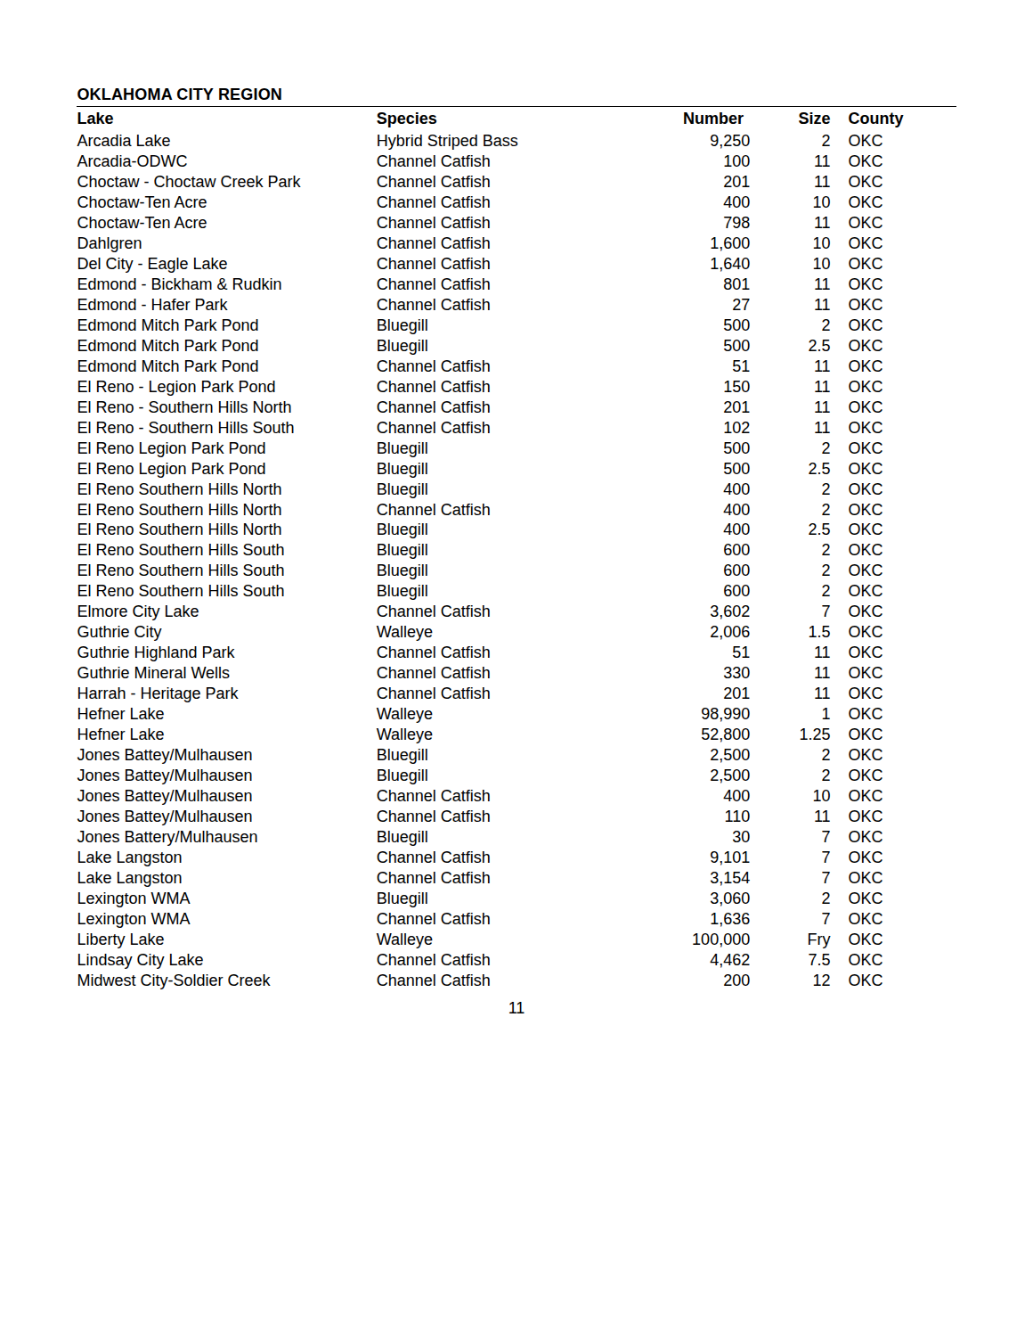OKLAHOMA CITY REGION
| Lake | Species | Number | Size | County |
| --- | --- | --- | --- | --- |
| Arcadia Lake | Hybrid Striped Bass | 9,250 | 2 | OKC |
| Arcadia-ODWC | Channel Catfish | 100 | 11 | OKC |
| Choctaw - Choctaw Creek Park | Channel Catfish | 201 | 11 | OKC |
| Choctaw-Ten Acre | Channel Catfish | 400 | 10 | OKC |
| Choctaw-Ten Acre | Channel Catfish | 798 | 11 | OKC |
| Dahlgren | Channel Catfish | 1,600 | 10 | OKC |
| Del City - Eagle Lake | Channel Catfish | 1,640 | 10 | OKC |
| Edmond - Bickham & Rudkin | Channel Catfish | 801 | 11 | OKC |
| Edmond - Hafer Park | Channel Catfish | 27 | 11 | OKC |
| Edmond Mitch Park Pond | Bluegill | 500 | 2 | OKC |
| Edmond Mitch Park Pond | Bluegill | 500 | 2.5 | OKC |
| Edmond Mitch Park Pond | Channel Catfish | 51 | 11 | OKC |
| El Reno - Legion Park Pond | Channel Catfish | 150 | 11 | OKC |
| El Reno - Southern Hills North | Channel Catfish | 201 | 11 | OKC |
| El Reno - Southern Hills South | Channel Catfish | 102 | 11 | OKC |
| El Reno Legion Park Pond | Bluegill | 500 | 2 | OKC |
| El Reno Legion Park Pond | Bluegill | 500 | 2.5 | OKC |
| El Reno Southern Hills North | Bluegill | 400 | 2 | OKC |
| El Reno Southern Hills North | Channel Catfish | 400 | 2 | OKC |
| El Reno Southern Hills North | Bluegill | 400 | 2.5 | OKC |
| El Reno Southern Hills South | Bluegill | 600 | 2 | OKC |
| El Reno Southern Hills South | Bluegill | 600 | 2 | OKC |
| El Reno Southern Hills South | Bluegill | 600 | 2 | OKC |
| Elmore City Lake | Channel Catfish | 3,602 | 7 | OKC |
| Guthrie City | Walleye | 2,006 | 1.5 | OKC |
| Guthrie Highland Park | Channel Catfish | 51 | 11 | OKC |
| Guthrie Mineral Wells | Channel Catfish | 330 | 11 | OKC |
| Harrah - Heritage Park | Channel Catfish | 201 | 11 | OKC |
| Hefner Lake | Walleye | 98,990 | 1 | OKC |
| Hefner Lake | Walleye | 52,800 | 1.25 | OKC |
| Jones Battey/Mulhausen | Bluegill | 2,500 | 2 | OKC |
| Jones Battey/Mulhausen | Bluegill | 2,500 | 2 | OKC |
| Jones Battey/Mulhausen | Channel Catfish | 400 | 10 | OKC |
| Jones Battey/Mulhausen | Channel Catfish | 110 | 11 | OKC |
| Jones Battery/Mulhausen | Bluegill | 30 | 7 | OKC |
| Lake Langston | Channel Catfish | 9,101 | 7 | OKC |
| Lake Langston | Channel Catfish | 3,154 | 7 | OKC |
| Lexington WMA | Bluegill | 3,060 | 2 | OKC |
| Lexington WMA | Channel Catfish | 1,636 | 7 | OKC |
| Liberty Lake | Walleye | 100,000 | Fry | OKC |
| Lindsay City Lake | Channel Catfish | 4,462 | 7.5 | OKC |
| Midwest City-Soldier Creek | Channel Catfish | 200 | 12 | OKC |
11